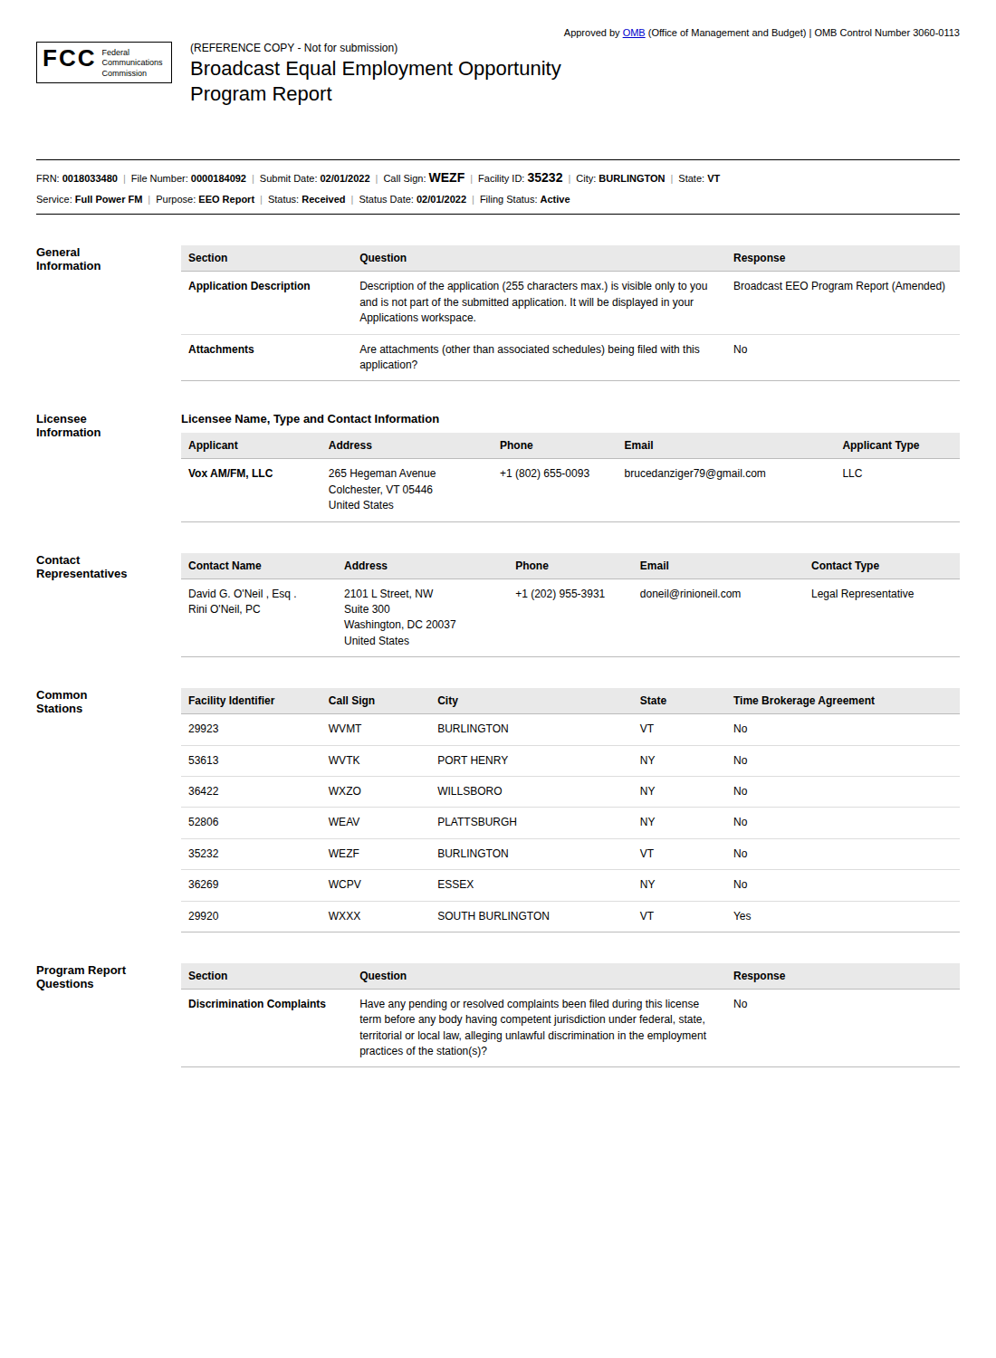Approved by OMB (Office of Management and Budget) | OMB Control Number 3060-0113
FCC
Federal
Communications
Commission
(REFERENCE COPY - Not for submission)
Broadcast Equal Employment Opportunity
Program Report
FRN: 0018033480|File Number: 0000184092|Submit Date: 02/01/2022|Call Sign: WEZF|Facility ID: 35232|City: BURLINGTON|State: VT
Service: Full Power FM|Purpose: EEO Report|Status: Received|Status Date: 02/01/2022|Filing Status: Active
General
Information
| Section | Question | Response |
| --- | --- | --- |
| Application Description | Description of the application (255 characters max.) is visible only to you and is not part of the submitted application. It will be displayed in your Applications workspace. | Broadcast EEO Program Report (Amended) |
| Attachments | Are attachments (other than associated schedules) being filed with this application? | No |
Licensee
Information
Licensee Name, Type and Contact Information
| Applicant | Address | Phone | Email | Applicant Type |
| --- | --- | --- | --- | --- |
| Vox AM/FM, LLC | 265 Hegeman Avenue Colchester, VT 05446 United States | +1 (802) 655-0093 | brucedanziger79@gmail.com | LLC |
Contact
Representatives
| Contact Name | Address | Phone | Email | Contact Type |
| --- | --- | --- | --- | --- |
| David G. O'Neil , Esq . Rini O'Neil, PC | 2101 L Street, NW Suite 300 Washington, DC 20037 United States | +1 (202) 955-3931 | doneil@rinioneil.com | Legal Representative |
Common
Stations
| Facility Identifier | Call Sign | City | State | Time Brokerage Agreement |
| --- | --- | --- | --- | --- |
| 29923 | WVMT | BURLINGTON | VT | No |
| 53613 | WVTK | PORT HENRY | NY | No |
| 36422 | WXZO | WILLSBORO | NY | No |
| 52806 | WEAV | PLATTSBURGH | NY | No |
| 35232 | WEZF | BURLINGTON | VT | No |
| 36269 | WCPV | ESSEX | NY | No |
| 29920 | WXXX | SOUTH BURLINGTON | VT | Yes |
Program Report
Questions
| Section | Question | Response |
| --- | --- | --- |
| Discrimination Complaints | Have any pending or resolved complaints been filed during this license term before any body having competent jurisdiction under federal, state, territorial or local law, alleging unlawful discrimination in the employment practices of the station(s)? | No |